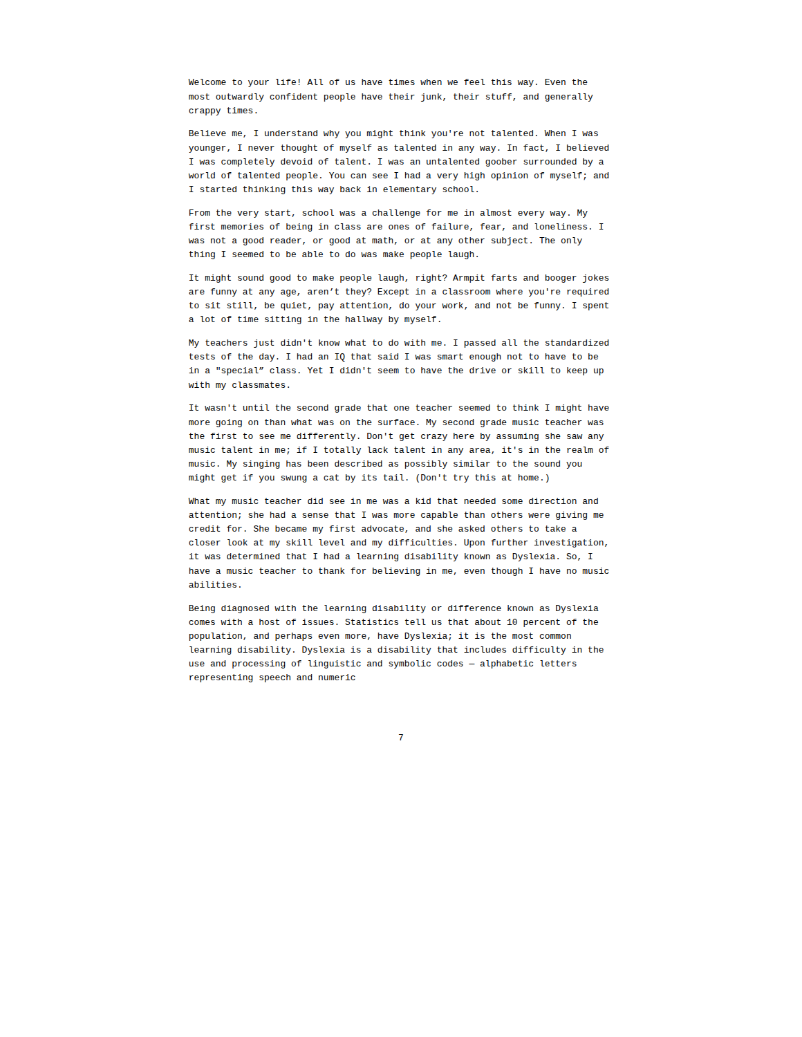Welcome to your life! All of us have times when we feel this way. Even the most outwardly confident people have their junk, their stuff, and generally crappy times.
Believe me, I understand why you might think you're not talented. When I was younger, I never thought of myself as talented in any way. In fact, I believed I was completely devoid of talent. I was an untalented goober surrounded by a world of talented people. You can see I had a very high opinion of myself; and I started thinking this way back in elementary school.
From the very start, school was a challenge for me in almost every way. My first memories of being in class are ones of failure, fear, and loneliness. I was not a good reader, or good at math, or at any other subject. The only thing I seemed to be able to do was make people laugh.
It might sound good to make people laugh, right? Armpit farts and booger jokes are funny at any age, aren’t they? Except in a classroom where you're required to sit still, be quiet, pay attention, do your work, and not be funny. I spent a lot of time sitting in the hallway by myself.
My teachers just didn't know what to do with me. I passed all the standardized tests of the day. I had an IQ that said I was smart enough not to have to be in a "special” class. Yet I didn't seem to have the drive or skill to keep up with my classmates.
It wasn't until the second grade that one teacher seemed to think I might have more going on than what was on the surface. My second grade music teacher was the first to see me differently. Don't get crazy here by assuming she saw any music talent in me; if I totally lack talent in any area, it's in the realm of music. My singing has been described as possibly similar to the sound you might get if you swung a cat by its tail. (Don't try this at home.)
What my music teacher did see in me was a kid that needed some direction and attention; she had a sense that I was more capable than others were giving me credit for. She became my first advocate, and she asked others to take a closer look at my skill level and my difficulties. Upon further investigation, it was determined that I had a learning disability known as Dyslexia. So, I have a music teacher to thank for believing in me, even though I have no music abilities.
Being diagnosed with the learning disability or difference known as Dyslexia comes with a host of issues. Statistics tell us that about 10 percent of the population, and perhaps even more, have Dyslexia; it is the most common learning disability. Dyslexia is a disability that includes difficulty in the use and processing of linguistic and symbolic codes — alphabetic letters representing speech and numeric
7